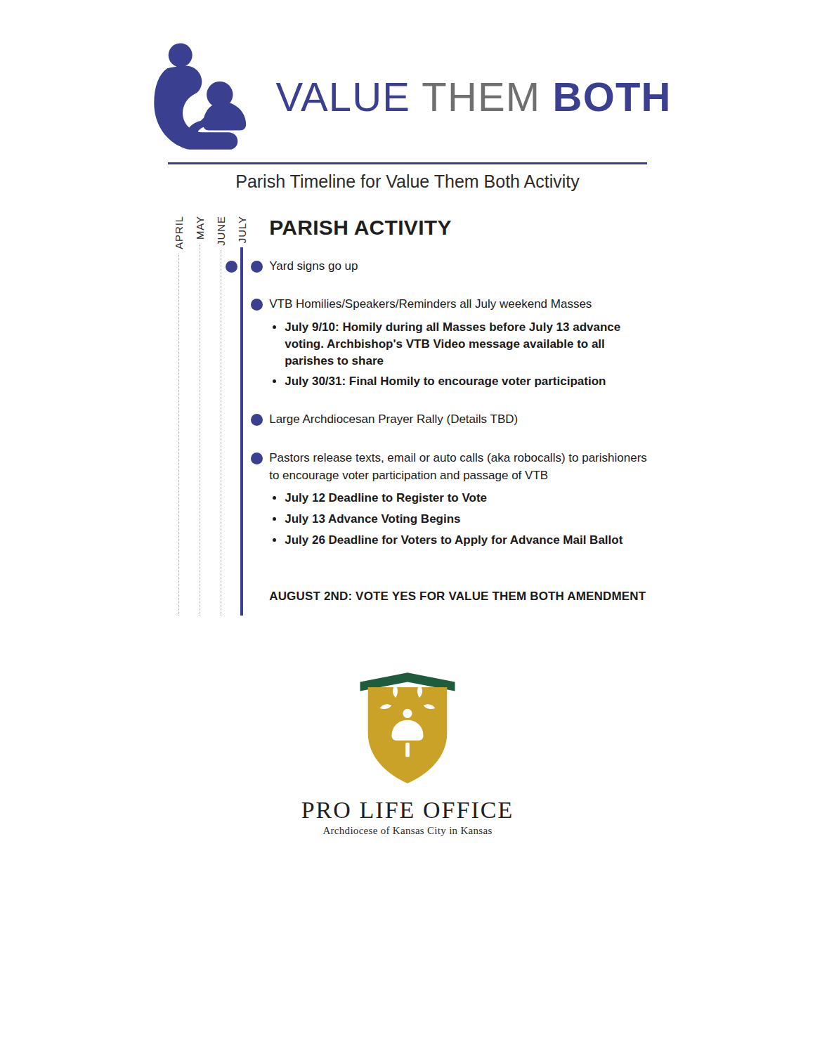VALUE THEM BOTH
Parish Timeline for Value Them Both Activity
APRIL
MAY
JUNE
JULY
Parish Activity
Yard signs go up
VTB Homilies/Speakers/Reminders all July weekend Masses
July 9/10: Homily during all Masses before July 13 advance voting. Archbishop's VTB Video message available to all parishes to share
July 30/31: Final Homily to encourage voter participation
Large Archdiocesan Prayer Rally (Details TBD)
Pastors release texts, email or auto calls (aka robocalls) to parishioners to encourage voter participation and passage of VTB
July 12 Deadline to Register to Vote
July 13 Advance Voting Begins
July 26 Deadline for Voters to Apply for Advance Mail Ballot
August 2nd: Vote Yes for Value Them Both Amendment
PRO LIFE OFFICE
Archdiocese of Kansas City in Kansas